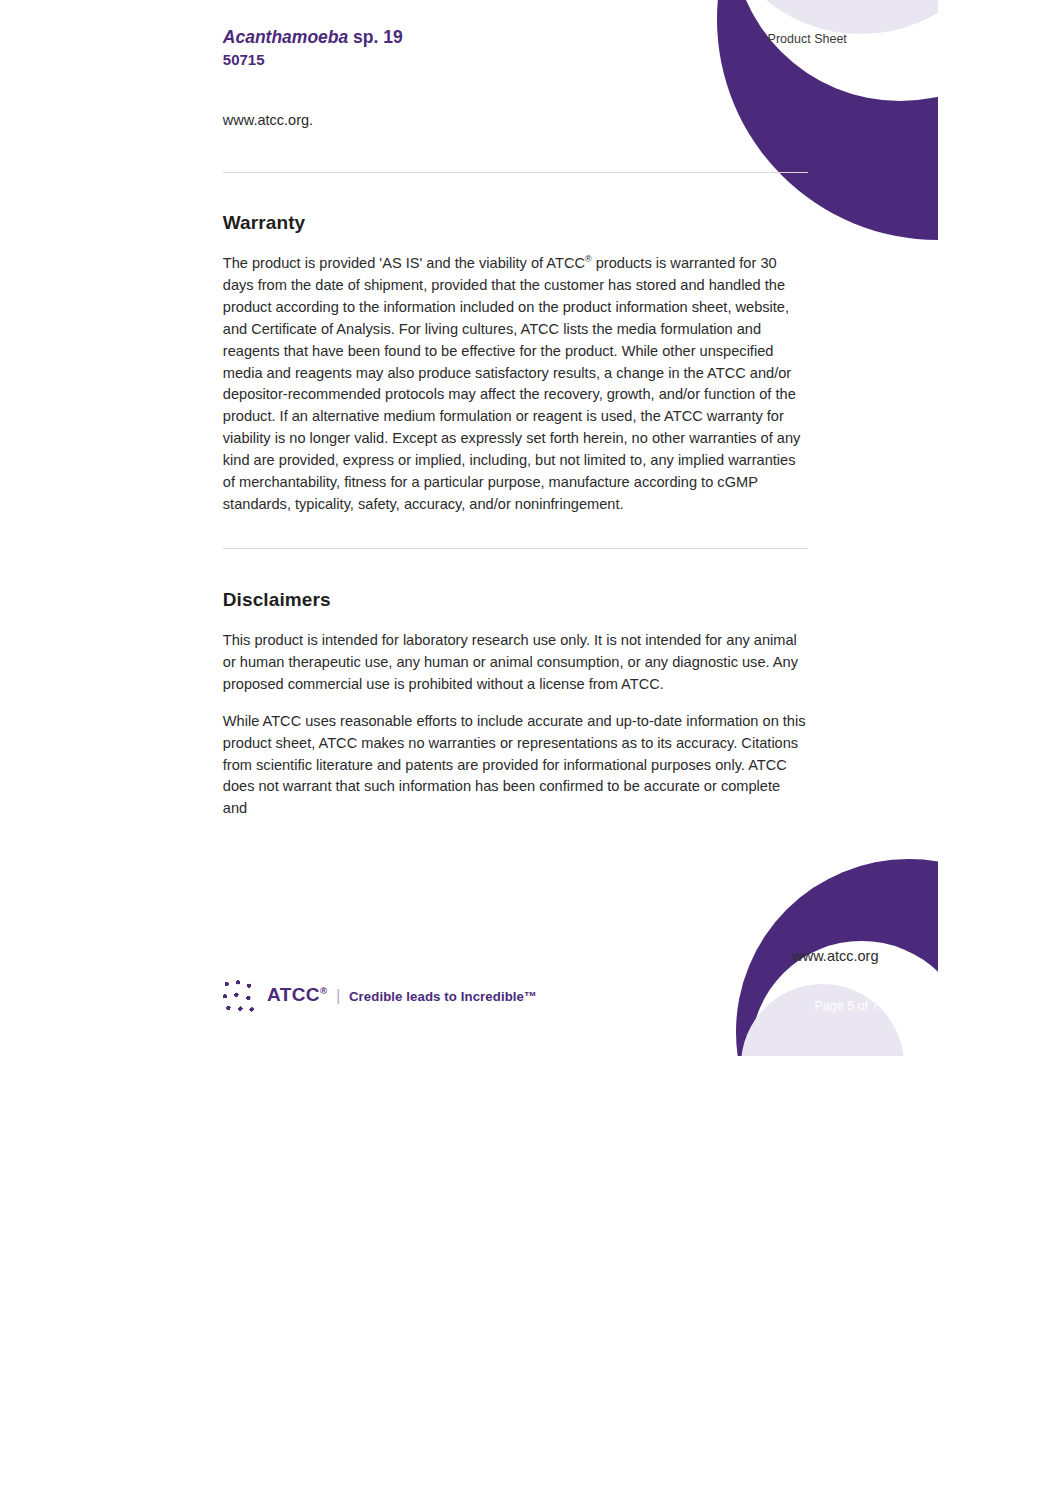Acanthamoeba sp. 19 50715
Product Sheet
www.atcc.org.
Warranty
The product is provided 'AS IS' and the viability of ATCC® products is warranted for 30 days from the date of shipment, provided that the customer has stored and handled the product according to the information included on the product information sheet, website, and Certificate of Analysis. For living cultures, ATCC lists the media formulation and reagents that have been found to be effective for the product. While other unspecified media and reagents may also produce satisfactory results, a change in the ATCC and/or depositor-recommended protocols may affect the recovery, growth, and/or function of the product. If an alternative medium formulation or reagent is used, the ATCC warranty for viability is no longer valid. Except as expressly set forth herein, no other warranties of any kind are provided, express or implied, including, but not limited to, any implied warranties of merchantability, fitness for a particular purpose, manufacture according to cGMP standards, typicality, safety, accuracy, and/or noninfringement.
Disclaimers
This product is intended for laboratory research use only. It is not intended for any animal or human therapeutic use, any human or animal consumption, or any diagnostic use. Any proposed commercial use is prohibited without a license from ATCC.
While ATCC uses reasonable efforts to include accurate and up-to-date information on this product sheet, ATCC makes no warranties or representations as to its accuracy. Citations from scientific literature and patents are provided for informational purposes only. ATCC does not warrant that such information has been confirmed to be accurate or complete and
ATCC® | Credible leads to Incredible™
www.atcc.org
Page 5 of 7